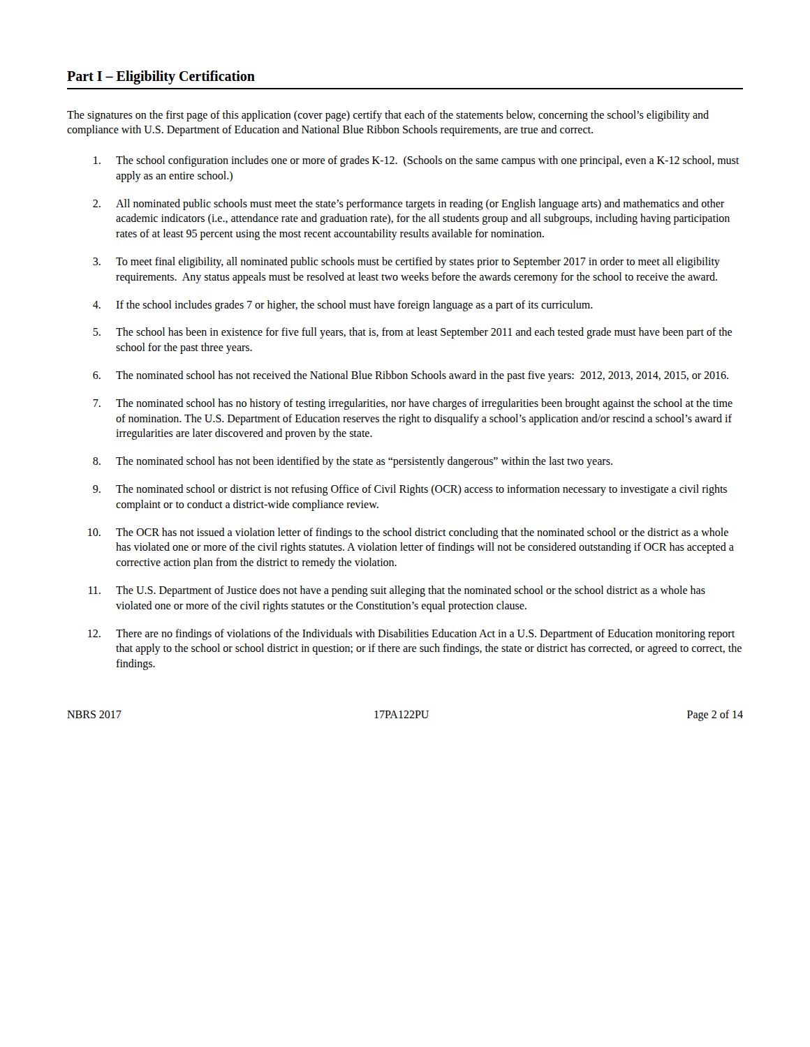Part I – Eligibility Certification
The signatures on the first page of this application (cover page) certify that each of the statements below, concerning the school’s eligibility and compliance with U.S. Department of Education and National Blue Ribbon Schools requirements, are true and correct.
The school configuration includes one or more of grades K-12. (Schools on the same campus with one principal, even a K-12 school, must apply as an entire school.)
All nominated public schools must meet the state’s performance targets in reading (or English language arts) and mathematics and other academic indicators (i.e., attendance rate and graduation rate), for the all students group and all subgroups, including having participation rates of at least 95 percent using the most recent accountability results available for nomination.
To meet final eligibility, all nominated public schools must be certified by states prior to September 2017 in order to meet all eligibility requirements. Any status appeals must be resolved at least two weeks before the awards ceremony for the school to receive the award.
If the school includes grades 7 or higher, the school must have foreign language as a part of its curriculum.
The school has been in existence for five full years, that is, from at least September 2011 and each tested grade must have been part of the school for the past three years.
The nominated school has not received the National Blue Ribbon Schools award in the past five years: 2012, 2013, 2014, 2015, or 2016.
The nominated school has no history of testing irregularities, nor have charges of irregularities been brought against the school at the time of nomination. The U.S. Department of Education reserves the right to disqualify a school’s application and/or rescind a school’s award if irregularities are later discovered and proven by the state.
The nominated school has not been identified by the state as “persistently dangerous” within the last two years.
The nominated school or district is not refusing Office of Civil Rights (OCR) access to information necessary to investigate a civil rights complaint or to conduct a district-wide compliance review.
The OCR has not issued a violation letter of findings to the school district concluding that the nominated school or the district as a whole has violated one or more of the civil rights statutes. A violation letter of findings will not be considered outstanding if OCR has accepted a corrective action plan from the district to remedy the violation.
The U.S. Department of Justice does not have a pending suit alleging that the nominated school or the school district as a whole has violated one or more of the civil rights statutes or the Constitution’s equal protection clause.
There are no findings of violations of the Individuals with Disabilities Education Act in a U.S. Department of Education monitoring report that apply to the school or school district in question; or if there are such findings, the state or district has corrected, or agreed to correct, the findings.
| NBRS 2017 | 17PA122PU | Page 2 of 14 |